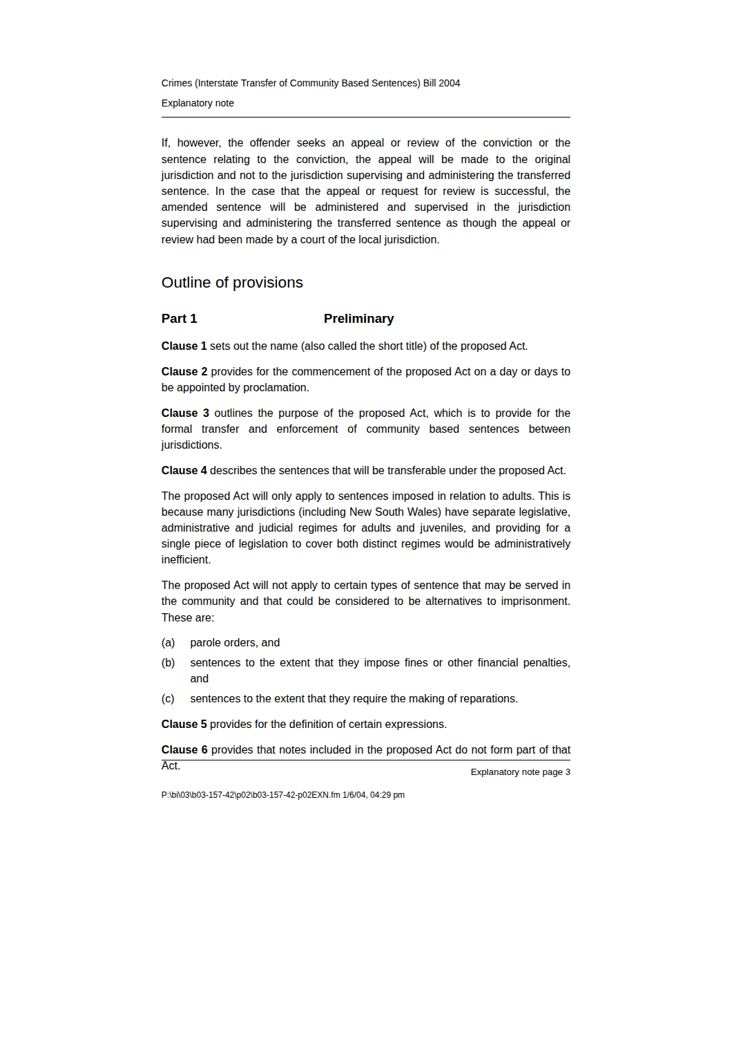Crimes (Interstate Transfer of Community Based Sentences) Bill 2004
Explanatory note
If, however, the offender seeks an appeal or review of the conviction or the sentence relating to the conviction, the appeal will be made to the original jurisdiction and not to the jurisdiction supervising and administering the transferred sentence. In the case that the appeal or request for review is successful, the amended sentence will be administered and supervised in the jurisdiction supervising and administering the transferred sentence as though the appeal or review had been made by a court of the local jurisdiction.
Outline of provisions
Part 1 Preliminary
Clause 1 sets out the name (also called the short title) of the proposed Act.
Clause 2 provides for the commencement of the proposed Act on a day or days to be appointed by proclamation.
Clause 3 outlines the purpose of the proposed Act, which is to provide for the formal transfer and enforcement of community based sentences between jurisdictions.
Clause 4 describes the sentences that will be transferable under the proposed Act.
The proposed Act will only apply to sentences imposed in relation to adults. This is because many jurisdictions (including New South Wales) have separate legislative, administrative and judicial regimes for adults and juveniles, and providing for a single piece of legislation to cover both distinct regimes would be administratively inefficient.
The proposed Act will not apply to certain types of sentence that may be served in the community and that could be considered to be alternatives to imprisonment. These are:
(a) parole orders, and
(b) sentences to the extent that they impose fines or other financial penalties, and
(c) sentences to the extent that they require the making of reparations.
Clause 5 provides for the definition of certain expressions.
Clause 6 provides that notes included in the proposed Act do not form part of that Act.
Explanatory note page 3
P:\bi\03\b03-157-42\p02\b03-157-42-p02EXN.fm 1/6/04, 04:29 pm